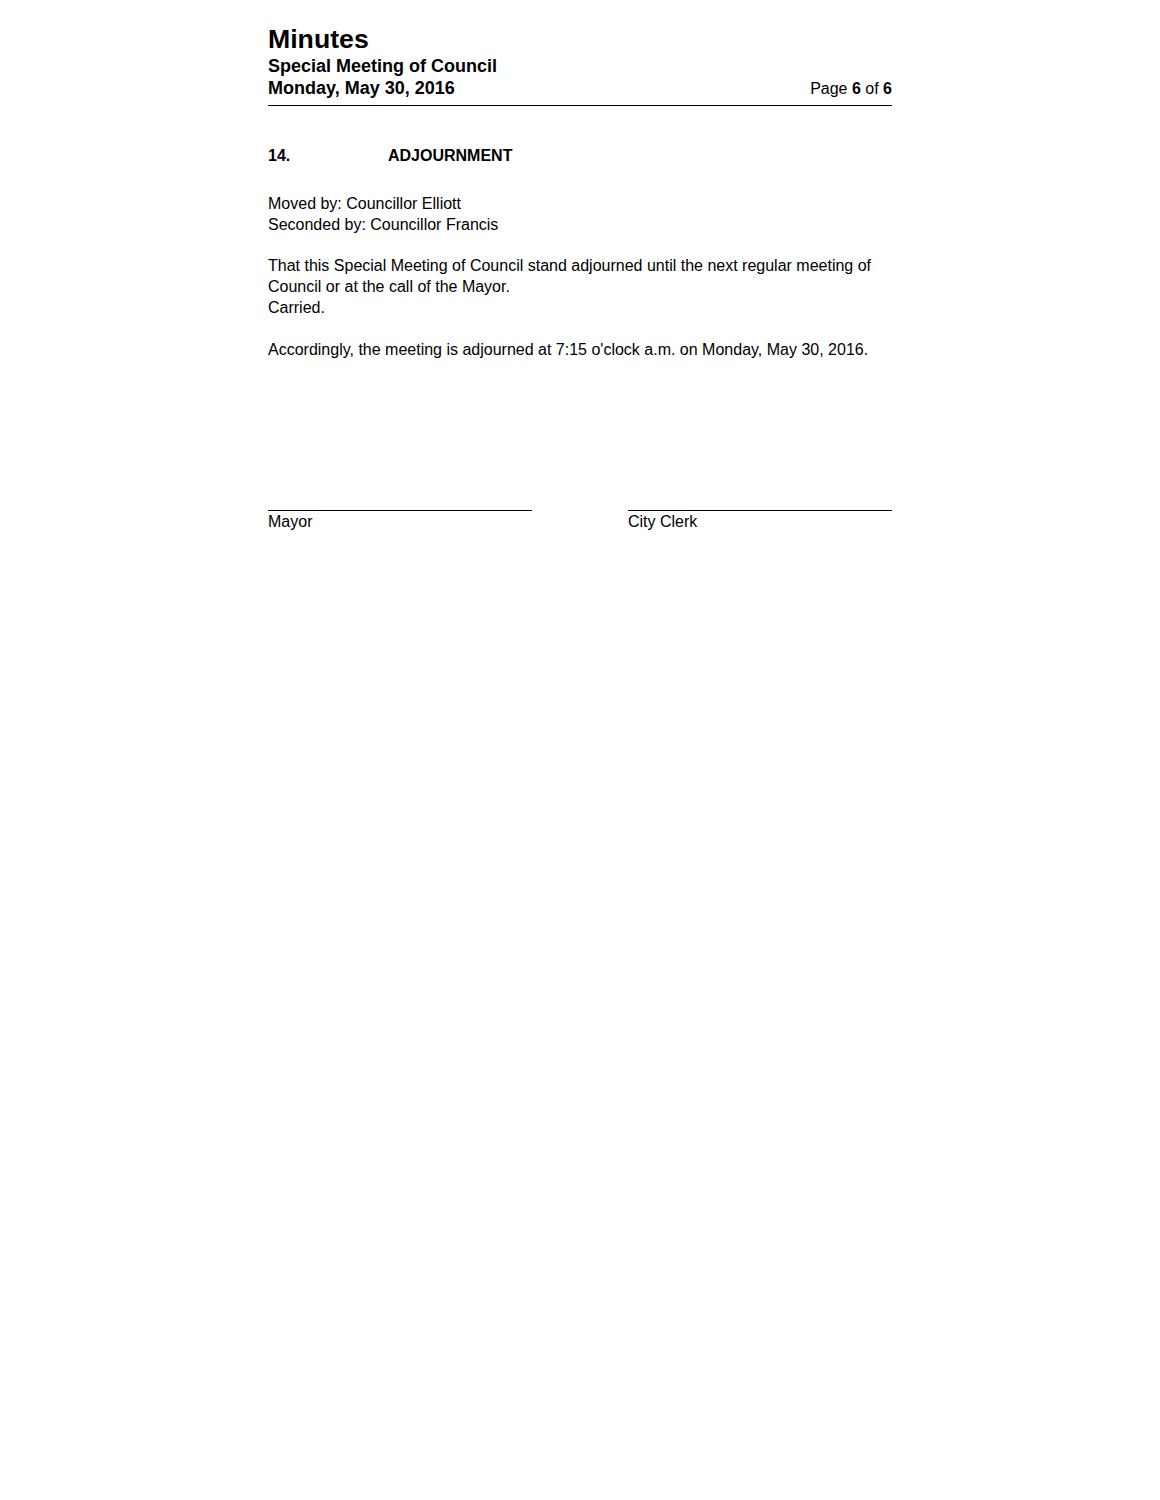Minutes
Special Meeting of Council
Monday, May 30, 2016
Page 6 of 6
14. ADJOURNMENT
Moved by: Councillor Elliott
Seconded by: Councillor Francis
That this Special Meeting of Council stand adjourned until the next regular meeting of Council or at the call of the Mayor.
Carried.
Accordingly, the meeting is adjourned at 7:15 o'clock a.m. on Monday, May 30, 2016.
Mayor
City Clerk